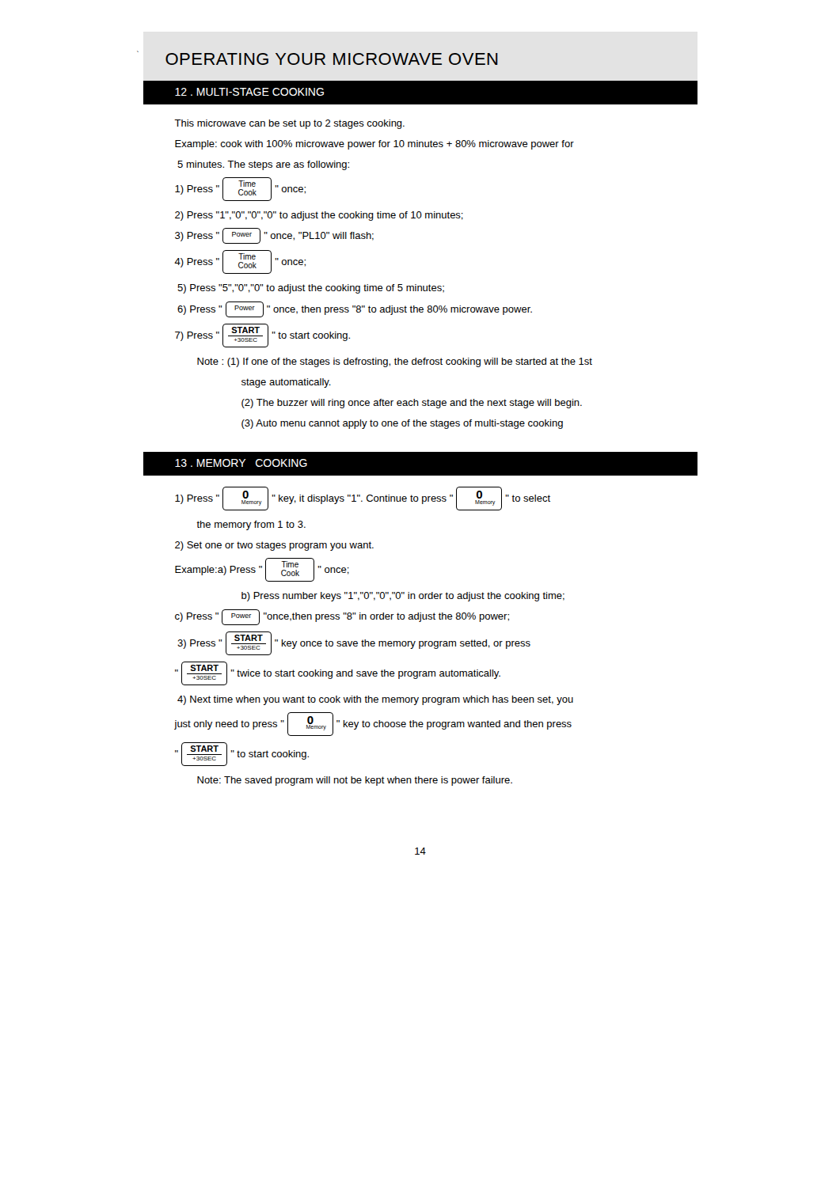`
OPERATING YOUR MICROWAVE OVEN
12 . MULTI-STAGE COOKING
This microwave can be set up to 2 stages cooking.
Example: cook with 100% microwave power for 10 minutes + 80% microwave power for
5 minutes. The steps are as following:
1) Press " Time
Cook " once;
2) Press "1","0","0","0" to adjust the cooking time of 10 minutes;
3) Press " Power " once, "PL10" will flash;
4) Press " Time
Cook " once;
5) Press "5","0","0" to adjust the cooking time of 5 minutes;
6) Press " Power " once, then press "8" to adjust the 80% microwave power.
7) Press " START+30SEC " to start cooking.
Note : (1) If one of the stages is defrosting, the defrost cooking will be started at the 1st
stage automatically.
(2) The buzzer will ring once after each stage and the next stage will begin.
(3) Auto menu cannot apply to one of the stages of multi-stage cooking
13 . MEMORY COOKING
1) Press " 0Memory " key, it displays "1". Continue to press " 0Memory " to select
the memory from 1 to 3.
2) Set one or two stages program you want.
Example:a) Press " Time
Cook " once;
b) Press number keys "1","0","0","0" in order to adjust the cooking time;
c) Press " Power "once,then press "8" in order to adjust the 80% power;
3) Press " START+30SEC " key once to save the memory program setted, or press
" START+30SEC " twice to start cooking and save the program automatically.
4) Next time when you want to cook with the memory program which has been set, you
just only need to press " 0Memory " key to choose the program wanted and then press
" START+30SEC " to start cooking.
Note: The saved program will not be kept when there is power failure.
14